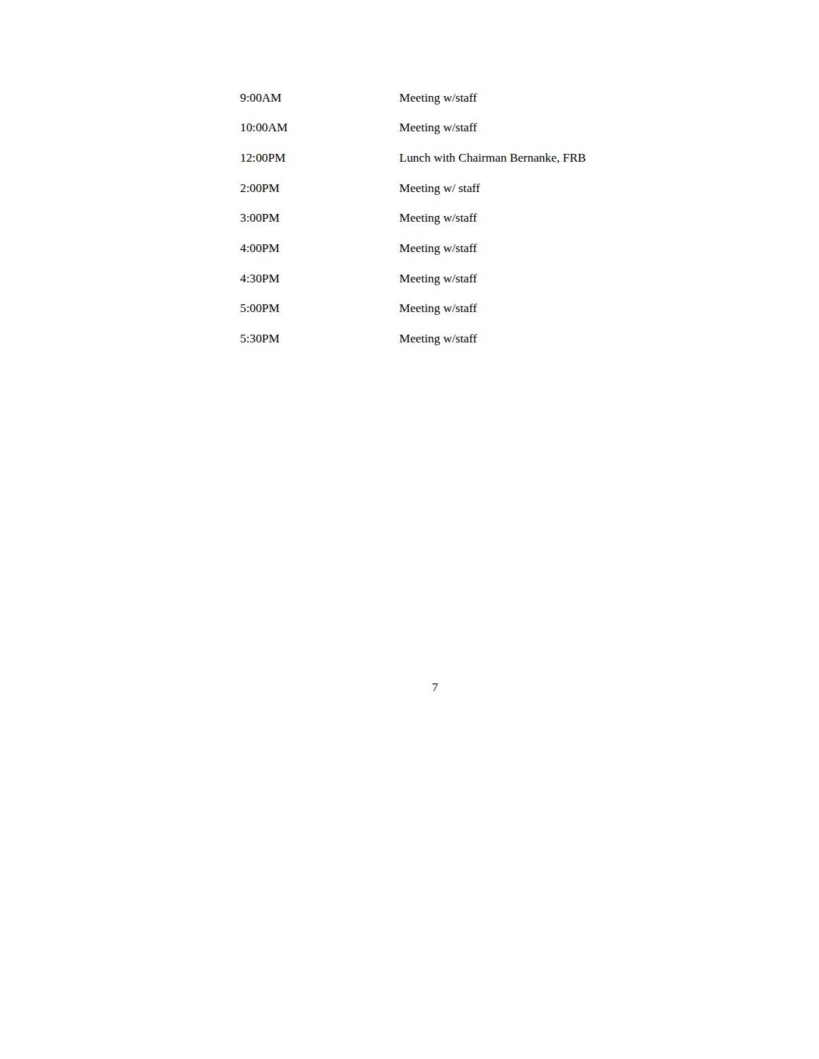| 9:00AM | Meeting w/staff |
| 10:00AM | Meeting w/staff |
| 12:00PM | Lunch with Chairman Bernanke, FRB |
| 2:00PM | Meeting w/ staff |
| 3:00PM | Meeting w/staff |
| 4:00PM | Meeting w/staff |
| 4:30PM | Meeting w/staff |
| 5:00PM | Meeting w/staff |
| 5:30PM | Meeting w/staff |
7